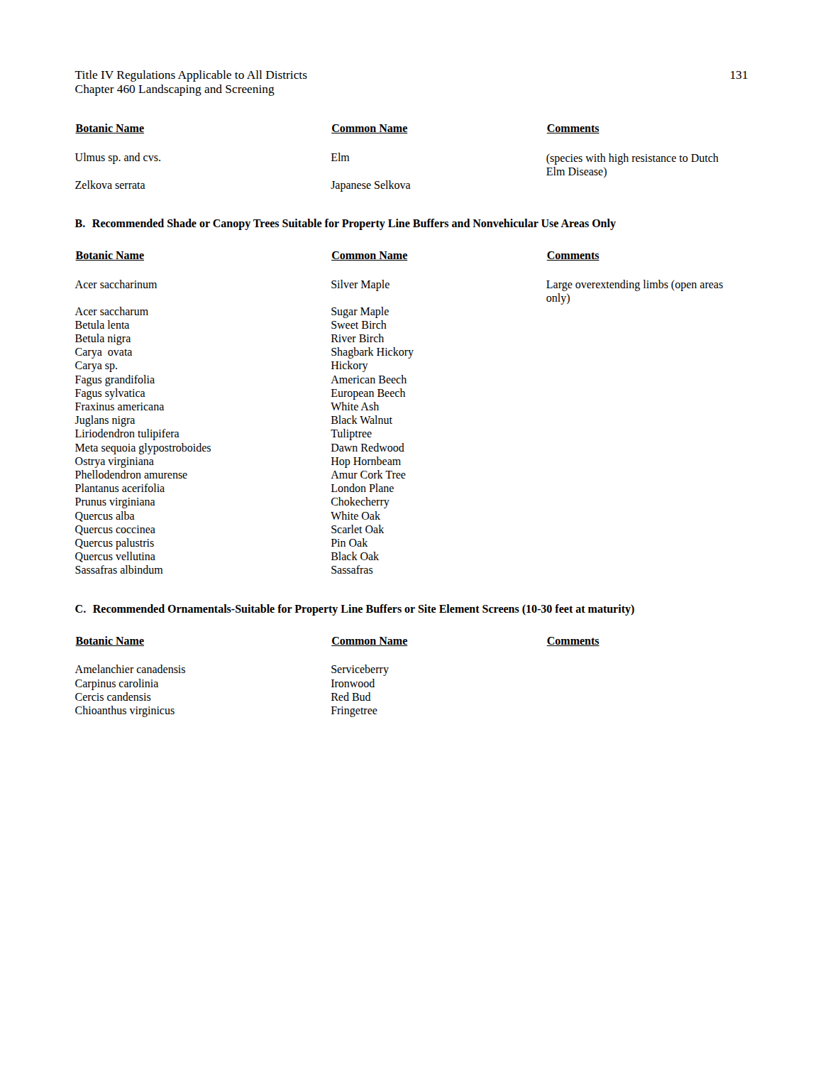Title IV Regulations Applicable to All Districts 131
Chapter 460 Landscaping and Screening
| Botanic Name | Common Name | Comments |
| --- | --- | --- |
| Ulmus sp. and cvs. | Elm | (species with high resistance to Dutch Elm Disease) |
| Zelkova serrata | Japanese Selkova | |
B. Recommended Shade or Canopy Trees Suitable for Property Line Buffers and Nonvehicular Use Areas Only
| Botanic Name | Common Name | Comments |
| --- | --- | --- |
| Acer saccharinum | Silver Maple | Large overextending limbs (open areas only) |
| Acer saccharum | Sugar Maple | |
| Betula lenta | Sweet Birch | |
| Betula nigra | River Birch | |
| Carya ovata | Shagbark Hickory | |
| Carya sp. | Hickory | |
| Fagus grandifolia | American Beech | |
| Fagus sylvatica | European Beech | |
| Fraxinus americana | White Ash | |
| Juglans nigra | Black Walnut | |
| Liriodendron tulipifera | Tuliptree | |
| Meta sequoia glypostroboides | Dawn Redwood | |
| Ostrya virginiana | Hop Hornbeam | |
| Phellodendron amurense | Amur Cork Tree | |
| Plantanus acerifolia | London Plane | |
| Prunus virginiana | Chokecherry | |
| Quercus alba | White Oak | |
| Quercus coccinea | Scarlet Oak | |
| Quercus palustris | Pin Oak | |
| Quercus vellutina | Black Oak | |
| Sassafras albindum | Sassafras | |
C. Recommended Ornamentals-Suitable for Property Line Buffers or Site Element Screens (10-30 feet at maturity)
| Botanic Name | Common Name | Comments |
| --- | --- | --- |
| Amelanchier canadensis | Serviceberry | |
| Carpinus carolinia | Ironwood | |
| Cercis candensis | Red Bud | |
| Chioanthus virginicus | Fringetree | |